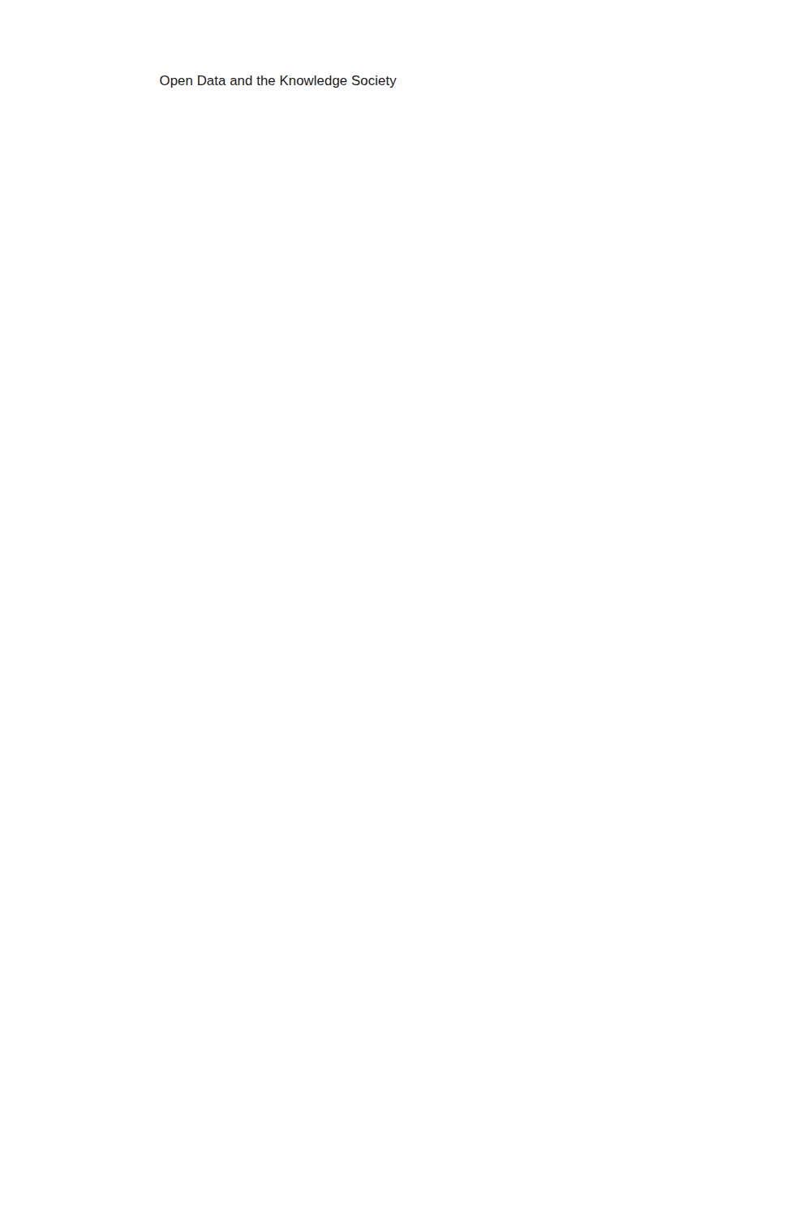Open Data and the Knowledge Society